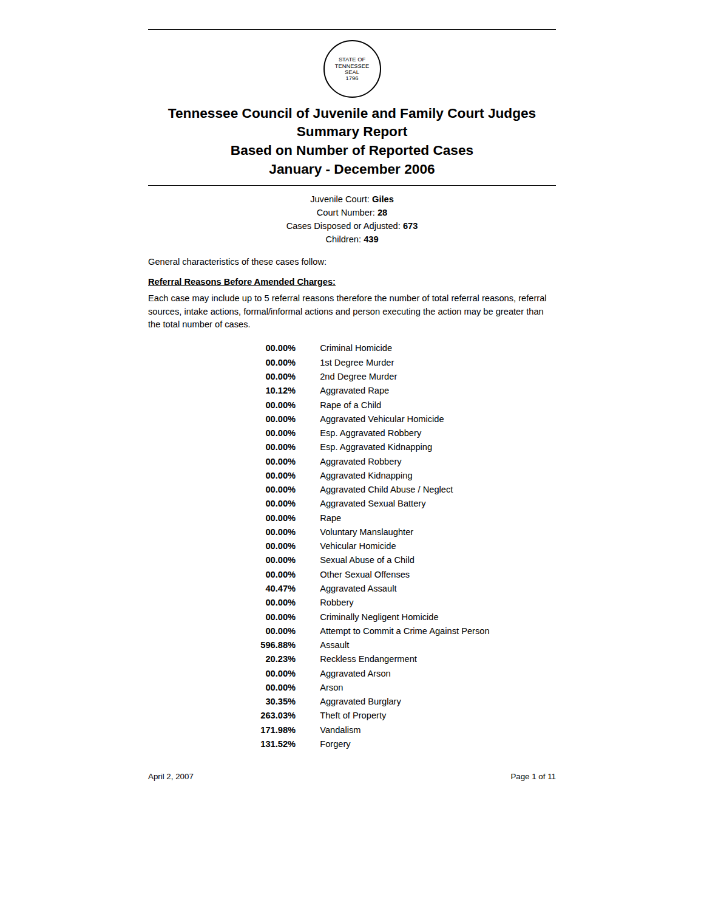STATE OF
TENNESSEE
SEAL
1796
Tennessee Council of Juvenile and Family Court Judges
Summary Report
Based on Number of Reported Cases
January - December 2006
Juvenile Court: Giles
Court Number: 28
Cases Disposed or Adjusted: 673
Children: 439
General characteristics of these cases follow:
Referral Reasons Before Amended Charges:
Each case may include up to 5 referral reasons therefore the number of total referral reasons, referral sources, intake actions, formal/informal actions and person executing the action may be greater than the total number of cases.
| 0 | 0.00% | Criminal Homicide |
| 0 | 0.00% | 1st Degree Murder |
| 0 | 0.00% | 2nd Degree Murder |
| 1 | 0.12% | Aggravated Rape |
| 0 | 0.00% | Rape of a Child |
| 0 | 0.00% | Aggravated Vehicular Homicide |
| 0 | 0.00% | Esp. Aggravated Robbery |
| 0 | 0.00% | Esp. Aggravated Kidnapping |
| 0 | 0.00% | Aggravated Robbery |
| 0 | 0.00% | Aggravated Kidnapping |
| 0 | 0.00% | Aggravated Child Abuse / Neglect |
| 0 | 0.00% | Aggravated Sexual Battery |
| 0 | 0.00% | Rape |
| 0 | 0.00% | Voluntary Manslaughter |
| 0 | 0.00% | Vehicular Homicide |
| 0 | 0.00% | Sexual Abuse of a Child |
| 0 | 0.00% | Other Sexual Offenses |
| 4 | 0.47% | Aggravated Assault |
| 0 | 0.00% | Robbery |
| 0 | 0.00% | Criminally Negligent Homicide |
| 0 | 0.00% | Attempt to Commit a Crime Against Person |
| 59 | 6.88% | Assault |
| 2 | 0.23% | Reckless Endangerment |
| 0 | 0.00% | Aggravated Arson |
| 0 | 0.00% | Arson |
| 3 | 0.35% | Aggravated Burglary |
| 26 | 3.03% | Theft of Property |
| 17 | 1.98% | Vandalism |
| 13 | 1.52% | Forgery |
April 2, 2007
Page 1 of 11